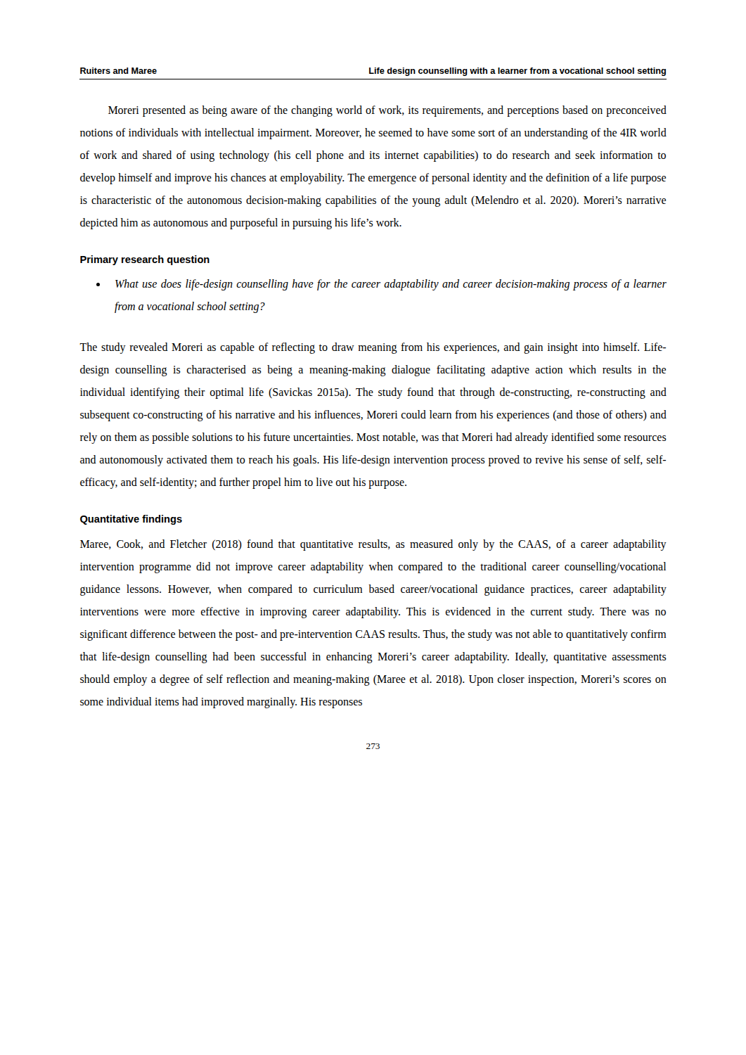Ruiters and Maree
Life design counselling with a learner from a vocational school setting
Moreri presented as being aware of the changing world of work, its requirements, and perceptions based on preconceived notions of individuals with intellectual impairment. Moreover, he seemed to have some sort of an understanding of the 4IR world of work and shared of using technology (his cell phone and its internet capabilities) to do research and seek information to develop himself and improve his chances at employability. The emergence of personal identity and the definition of a life purpose is characteristic of the autonomous decision-making capabilities of the young adult (Melendro et al. 2020). Moreri’s narrative depicted him as autonomous and purposeful in pursuing his life’s work.
Primary research question
What use does life-design counselling have for the career adaptability and career decision-making process of a learner from a vocational school setting?
The study revealed Moreri as capable of reflecting to draw meaning from his experiences, and gain insight into himself. Life-design counselling is characterised as being a meaning-making dialogue facilitating adaptive action which results in the individual identifying their optimal life (Savickas 2015a). The study found that through de-constructing, re-constructing and subsequent co-constructing of his narrative and his influences, Moreri could learn from his experiences (and those of others) and rely on them as possible solutions to his future uncertainties. Most notable, was that Moreri had already identified some resources and autonomously activated them to reach his goals. His life-design intervention process proved to revive his sense of self, self-efficacy, and self-identity; and further propel him to live out his purpose.
Quantitative findings
Maree, Cook, and Fletcher (2018) found that quantitative results, as measured only by the CAAS, of a career adaptability intervention programme did not improve career adaptability when compared to the traditional career counselling/vocational guidance lessons. However, when compared to curriculum based career/vocational guidance practices, career adaptability interventions were more effective in improving career adaptability. This is evidenced in the current study. There was no significant difference between the post- and pre-intervention CAAS results. Thus, the study was not able to quantitatively confirm that life-design counselling had been successful in enhancing Moreri’s career adaptability. Ideally, quantitative assessments should employ a degree of self reflection and meaning-making (Maree et al. 2018). Upon closer inspection, Moreri’s scores on some individual items had improved marginally. His responses
273